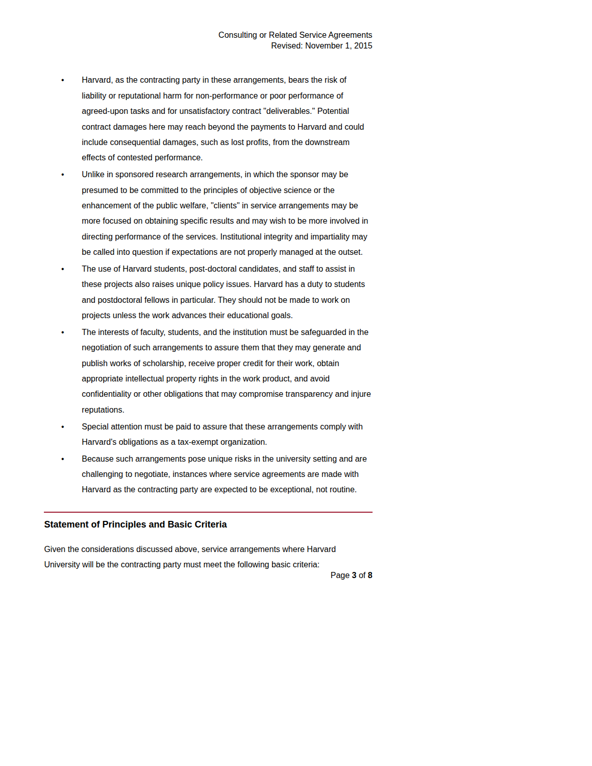Consulting or Related Service Agreements
Revised: November 1, 2015
Harvard, as the contracting party in these arrangements, bears the risk of liability or reputational harm for non-performance or poor performance of agreed-upon tasks and for unsatisfactory contract "deliverables." Potential contract damages here may reach beyond the payments to Harvard and could include consequential damages, such as lost profits, from the downstream effects of contested performance.
Unlike in sponsored research arrangements, in which the sponsor may be presumed to be committed to the principles of objective science or the enhancement of the public welfare, "clients" in service arrangements may be more focused on obtaining specific results and may wish to be more involved in directing performance of the services. Institutional integrity and impartiality may be called into question if expectations are not properly managed at the outset.
The use of Harvard students, post-doctoral candidates, and staff to assist in these projects also raises unique policy issues. Harvard has a duty to students and postdoctoral fellows in particular. They should not be made to work on projects unless the work advances their educational goals.
The interests of faculty, students, and the institution must be safeguarded in the negotiation of such arrangements to assure them that they may generate and publish works of scholarship, receive proper credit for their work, obtain appropriate intellectual property rights in the work product, and avoid confidentiality or other obligations that may compromise transparency and injure reputations.
Special attention must be paid to assure that these arrangements comply with Harvard's obligations as a tax-exempt organization.
Because such arrangements pose unique risks in the university setting and are challenging to negotiate, instances where service agreements are made with Harvard as the contracting party are expected to be exceptional, not routine.
Statement of Principles and Basic Criteria
Given the considerations discussed above, service arrangements where Harvard University will be the contracting party must meet the following basic criteria:
Page 3 of 8